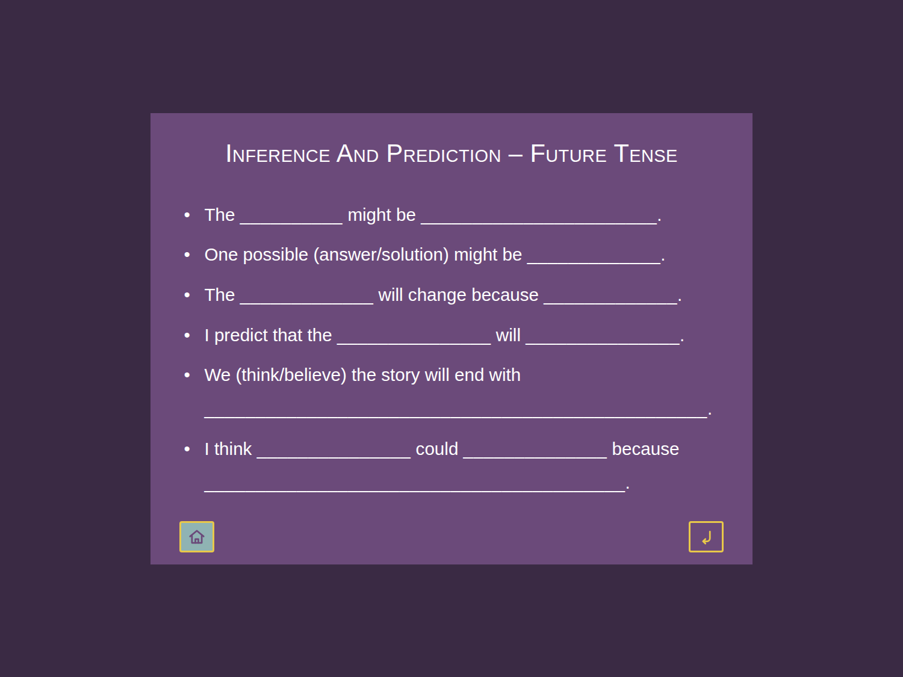Inference and Prediction – Future Tense
The __________ might be _______________________.
One possible (answer/solution) might be _____________.
The _____________ will change because _____________.
I predict that the _______________ will _______________.
We (think/believe) the story will end with _________________________________________________.
I think _______________ could ______________ because _________________________________________.